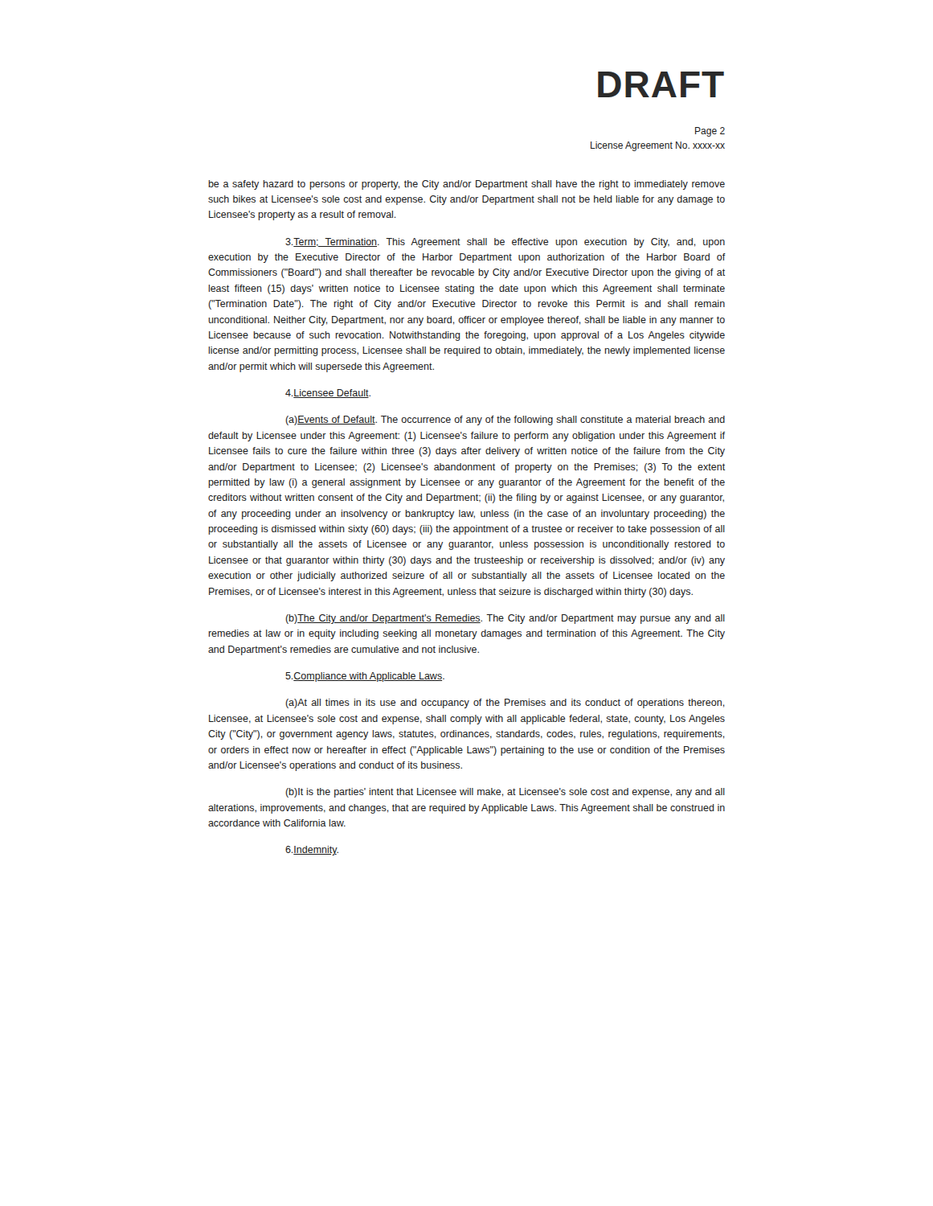DRAFT
Page 2
License Agreement No. xxxx-xx
be a safety hazard to persons or property, the City and/or Department shall have the right to immediately remove such bikes at Licensee's sole cost and expense. City and/or Department shall not be held liable for any damage to Licensee's property as a result of removal.
3. Term; Termination. This Agreement shall be effective upon execution by City, and, upon execution by the Executive Director of the Harbor Department upon authorization of the Harbor Board of Commissioners ("Board") and shall thereafter be revocable by City and/or Executive Director upon the giving of at least fifteen (15) days' written notice to Licensee stating the date upon which this Agreement shall terminate ("Termination Date"). The right of City and/or Executive Director to revoke this Permit is and shall remain unconditional. Neither City, Department, nor any board, officer or employee thereof, shall be liable in any manner to Licensee because of such revocation. Notwithstanding the foregoing, upon approval of a Los Angeles citywide license and/or permitting process, Licensee shall be required to obtain, immediately, the newly implemented license and/or permit which will supersede this Agreement.
4. Licensee Default.
(a) Events of Default. The occurrence of any of the following shall constitute a material breach and default by Licensee under this Agreement: (1) Licensee's failure to perform any obligation under this Agreement if Licensee fails to cure the failure within three (3) days after delivery of written notice of the failure from the City and/or Department to Licensee; (2) Licensee's abandonment of property on the Premises; (3) To the extent permitted by law (i) a general assignment by Licensee or any guarantor of the Agreement for the benefit of the creditors without written consent of the City and Department; (ii) the filing by or against Licensee, or any guarantor, of any proceeding under an insolvency or bankruptcy law, unless (in the case of an involuntary proceeding) the proceeding is dismissed within sixty (60) days; (iii) the appointment of a trustee or receiver to take possession of all or substantially all the assets of Licensee or any guarantor, unless possession is unconditionally restored to Licensee or that guarantor within thirty (30) days and the trusteeship or receivership is dissolved; and/or (iv) any execution or other judicially authorized seizure of all or substantially all the assets of Licensee located on the Premises, or of Licensee's interest in this Agreement, unless that seizure is discharged within thirty (30) days.
(b) The City and/or Department's Remedies. The City and/or Department may pursue any and all remedies at law or in equity including seeking all monetary damages and termination of this Agreement. The City and Department's remedies are cumulative and not inclusive.
5. Compliance with Applicable Laws.
(a) At all times in its use and occupancy of the Premises and its conduct of operations thereon, Licensee, at Licensee's sole cost and expense, shall comply with all applicable federal, state, county, Los Angeles City ("City"), or government agency laws, statutes, ordinances, standards, codes, rules, regulations, requirements, or orders in effect now or hereafter in effect ("Applicable Laws") pertaining to the use or condition of the Premises and/or Licensee's operations and conduct of its business.
(b) It is the parties' intent that Licensee will make, at Licensee's sole cost and expense, any and all alterations, improvements, and changes, that are required by Applicable Laws. This Agreement shall be construed in accordance with California law.
6. Indemnity.